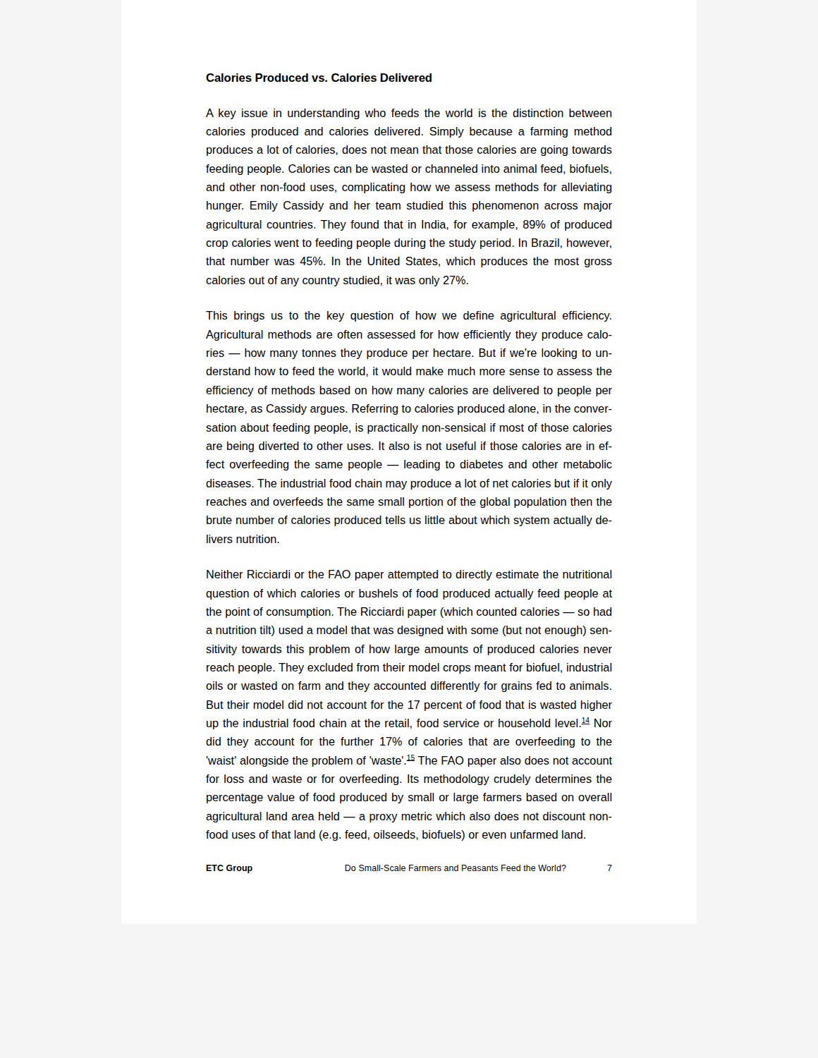Calories Produced vs. Calories Delivered
A key issue in understanding who feeds the world is the distinction between calories produced and calories delivered. Simply because a farming method produces a lot of calories, does not mean that those calories are going towards feeding people. Calories can be wasted or channeled into animal feed, biofuels, and other non-food uses, complicating how we assess methods for alleviating hunger. Emily Cassidy and her team studied this phenomenon across major agricultural countries. They found that in India, for example, 89% of produced crop calories went to feeding people during the study period. In Brazil, however, that number was 45%. In the United States, which produces the most gross calories out of any country studied, it was only 27%.
This brings us to the key question of how we define agricultural efficiency. Agricultural methods are often assessed for how efficiently they produce calories — how many tonnes they produce per hectare. But if we're looking to understand how to feed the world, it would make much more sense to assess the efficiency of methods based on how many calories are delivered to people per hectare, as Cassidy argues. Referring to calories produced alone, in the conversation about feeding people, is practically non-sensical if most of those calories are being diverted to other uses. It also is not useful if those calories are in effect overfeeding the same people — leading to diabetes and other metabolic diseases. The industrial food chain may produce a lot of net calories but if it only reaches and overfeeds the same small portion of the global population then the brute number of calories produced tells us little about which system actually delivers nutrition.
Neither Ricciardi or the FAO paper attempted to directly estimate the nutritional question of which calories or bushels of food produced actually feed people at the point of consumption. The Ricciardi paper (which counted calories — so had a nutrition tilt) used a model that was designed with some (but not enough) sensitivity towards this problem of how large amounts of produced calories never reach people. They excluded from their model crops meant for biofuel, industrial oils or wasted on farm and they accounted differently for grains fed to animals. But their model did not account for the 17 percent of food that is wasted higher up the industrial food chain at the retail, food service or household level.14 Nor did they account for the further 17% of calories that are overfeeding to the 'waist' alongside the problem of 'waste'.15 The FAO paper also does not account for loss and waste or for overfeeding. Its methodology crudely determines the percentage value of food produced by small or large farmers based on overall agricultural land area held — a proxy metric which also does not discount non-food uses of that land (e.g. feed, oilseeds, biofuels) or even unfarmed land.
ETC Group Do Small-Scale Farmers and Peasants Feed the World? 7